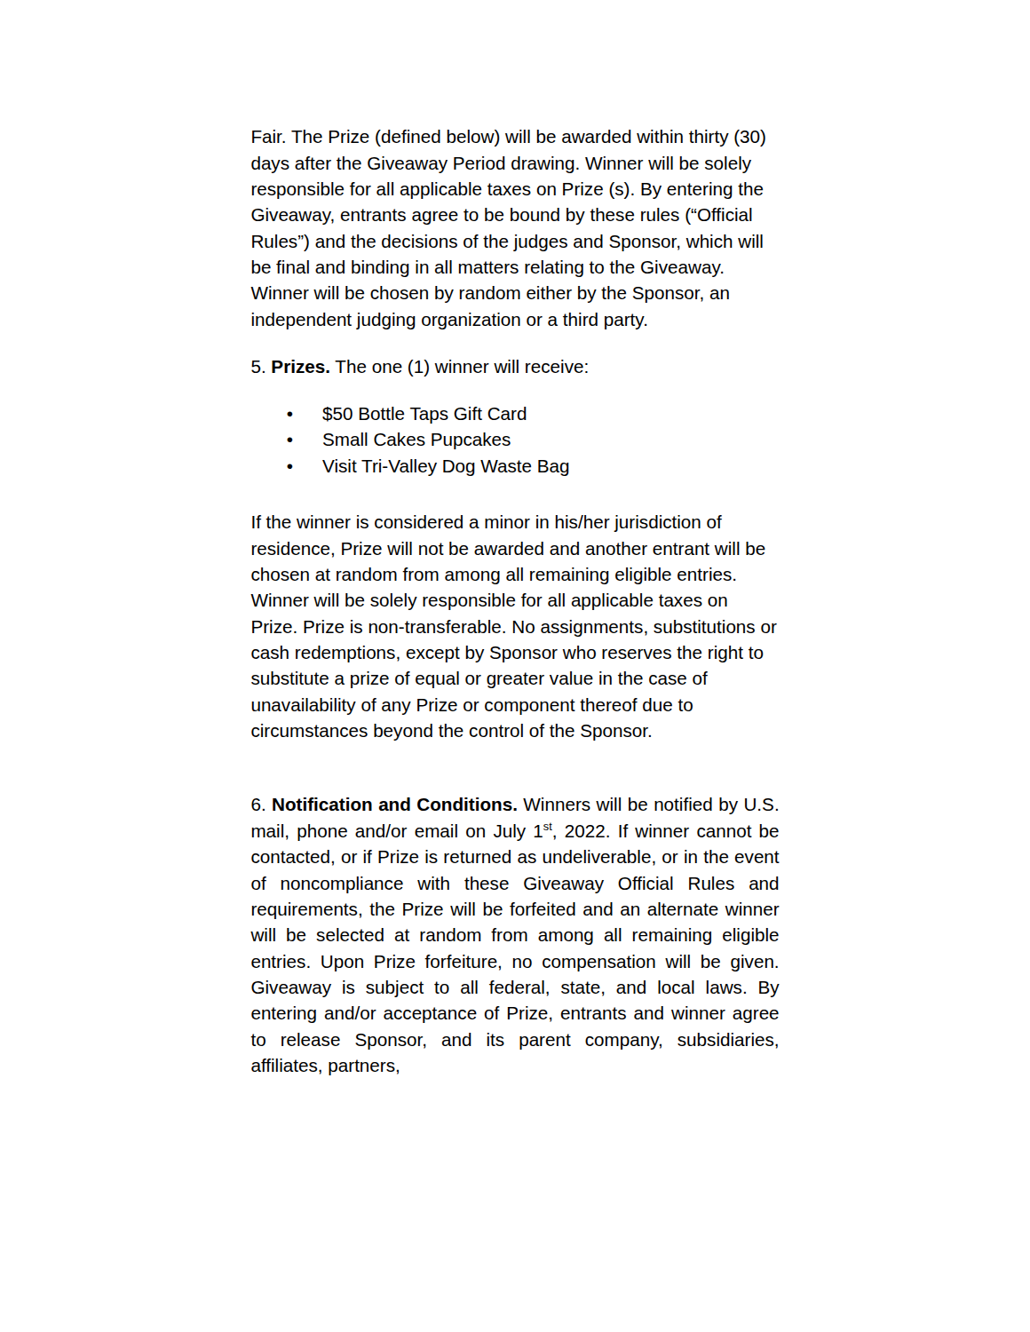Fair. The Prize (defined below) will be awarded within thirty (30) days after the Giveaway Period drawing. Winner will be solely responsible for all applicable taxes on Prize (s). By entering the Giveaway, entrants agree to be bound by these rules (“Official Rules”) and the decisions of the judges and Sponsor, which will be final and binding in all matters relating to the Giveaway. Winner will be chosen by random either by the Sponsor, an independent judging organization or a third party.
5. Prizes. The one (1) winner will receive:
$50 Bottle Taps Gift Card
Small Cakes Pupcakes
Visit Tri-Valley Dog Waste Bag
If the winner is considered a minor in his/her jurisdiction of residence, Prize will not be awarded and another entrant will be chosen at random from among all remaining eligible entries. Winner will be solely responsible for all applicable taxes on Prize. Prize is non-transferable. No assignments, substitutions or cash redemptions, except by Sponsor who reserves the right to substitute a prize of equal or greater value in the case of unavailability of any Prize or component thereof due to circumstances beyond the control of the Sponsor.
6. Notification and Conditions. Winners will be notified by U.S. mail, phone and/or email on July 1st, 2022. If winner cannot be contacted, or if Prize is returned as undeliverable, or in the event of noncompliance with these Giveaway Official Rules and requirements, the Prize will be forfeited and an alternate winner will be selected at random from among all remaining eligible entries. Upon Prize forfeiture, no compensation will be given. Giveaway is subject to all federal, state, and local laws. By entering and/or acceptance of Prize, entrants and winner agree to release Sponsor, and its parent company, subsidiaries, affiliates, partners,